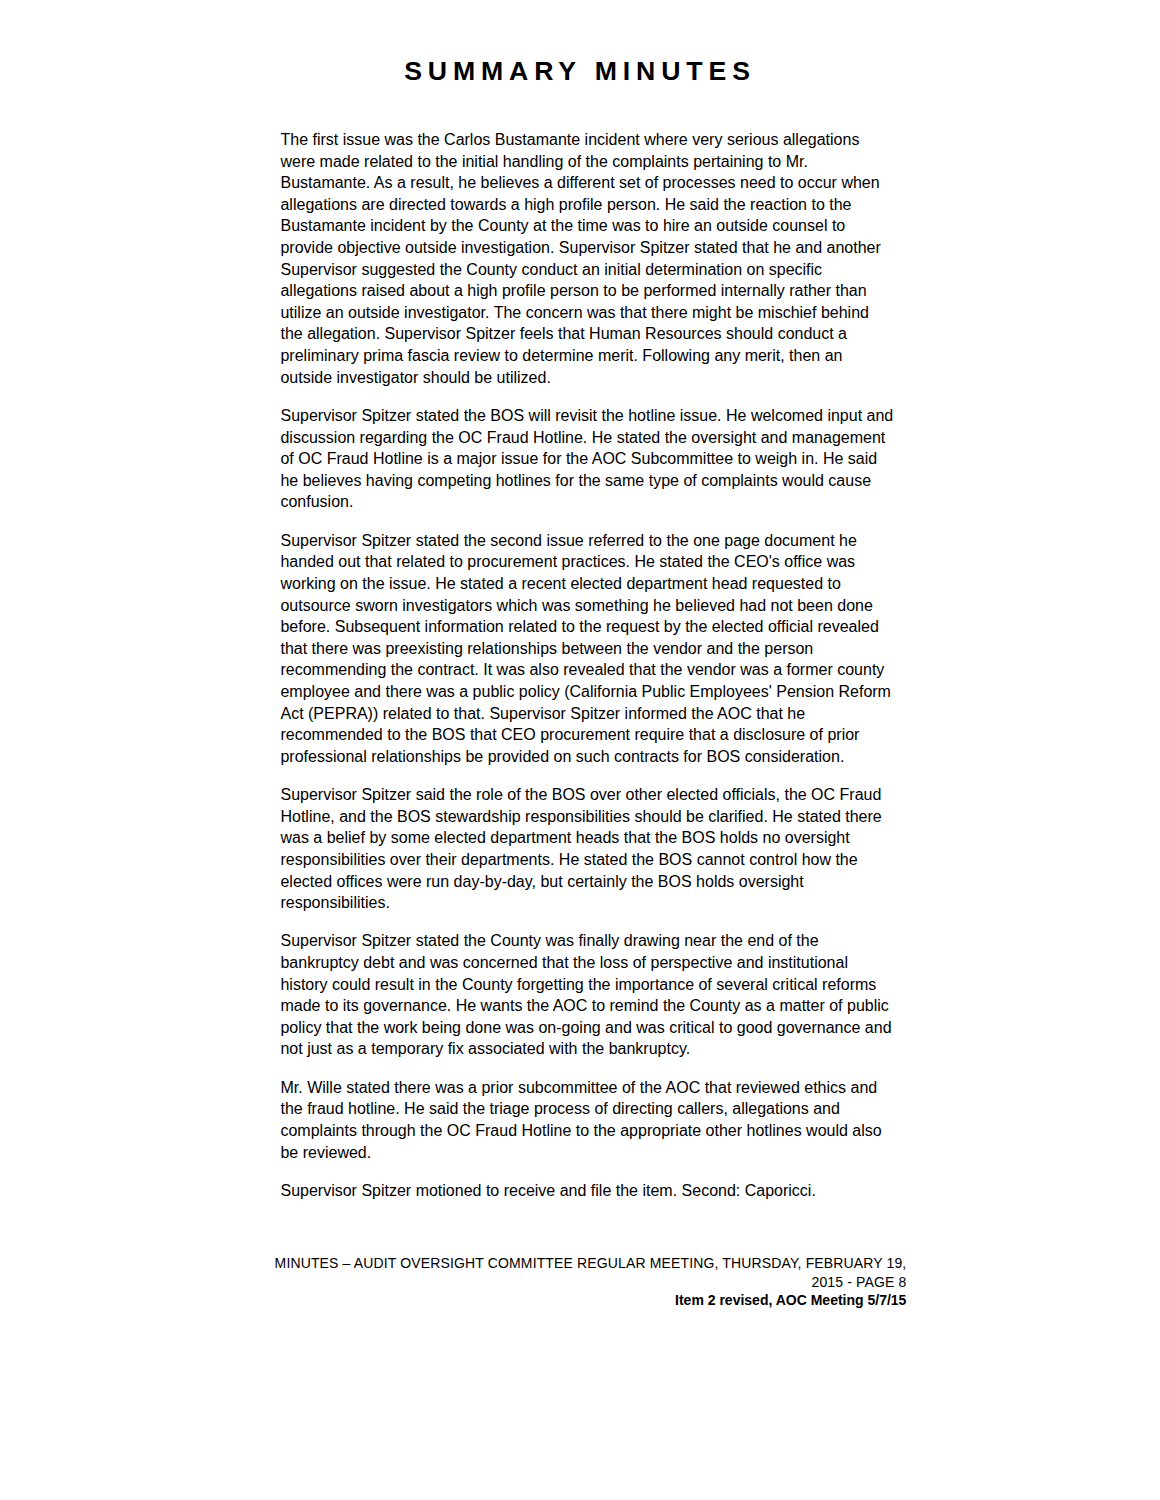SUMMARY MINUTES
The first issue was the Carlos Bustamante incident where very serious allegations were made related to the initial handling of the complaints pertaining to Mr. Bustamante. As a result, he believes a different set of processes need to occur when allegations are directed towards a high profile person. He said the reaction to the Bustamante incident by the County at the time was to hire an outside counsel to provide objective outside investigation. Supervisor Spitzer stated that he and another Supervisor suggested the County conduct an initial determination on specific allegations raised about a high profile person to be performed internally rather than utilize an outside investigator. The concern was that there might be mischief behind the allegation. Supervisor Spitzer feels that Human Resources should conduct a preliminary prima fascia review to determine merit. Following any merit, then an outside investigator should be utilized.
Supervisor Spitzer stated the BOS will revisit the hotline issue. He welcomed input and discussion regarding the OC Fraud Hotline. He stated the oversight and management of OC Fraud Hotline is a major issue for the AOC Subcommittee to weigh in. He said he believes having competing hotlines for the same type of complaints would cause confusion.
Supervisor Spitzer stated the second issue referred to the one page document he handed out that related to procurement practices. He stated the CEO's office was working on the issue. He stated a recent elected department head requested to outsource sworn investigators which was something he believed had not been done before. Subsequent information related to the request by the elected official revealed that there was preexisting relationships between the vendor and the person recommending the contract. It was also revealed that the vendor was a former county employee and there was a public policy (California Public Employees' Pension Reform Act (PEPRA)) related to that. Supervisor Spitzer informed the AOC that he recommended to the BOS that CEO procurement require that a disclosure of prior professional relationships be provided on such contracts for BOS consideration.
Supervisor Spitzer said the role of the BOS over other elected officials, the OC Fraud Hotline, and the BOS stewardship responsibilities should be clarified. He stated there was a belief by some elected department heads that the BOS holds no oversight responsibilities over their departments. He stated the BOS cannot control how the elected offices were run day-by-day, but certainly the BOS holds oversight responsibilities.
Supervisor Spitzer stated the County was finally drawing near the end of the bankruptcy debt and was concerned that the loss of perspective and institutional history could result in the County forgetting the importance of several critical reforms made to its governance. He wants the AOC to remind the County as a matter of public policy that the work being done was on-going and was critical to good governance and not just as a temporary fix associated with the bankruptcy.
Mr. Wille stated there was a prior subcommittee of the AOC that reviewed ethics and the fraud hotline. He said the triage process of directing callers, allegations and complaints through the OC Fraud Hotline to the appropriate other hotlines would also be reviewed.
Supervisor Spitzer motioned to receive and file the item. Second: Caporicci.
MINUTES – AUDIT OVERSIGHT COMMITTEE REGULAR MEETING, THURSDAY, FEBRUARY 19, 2015 - PAGE 8
Item 2 revised, AOC Meeting 5/7/15